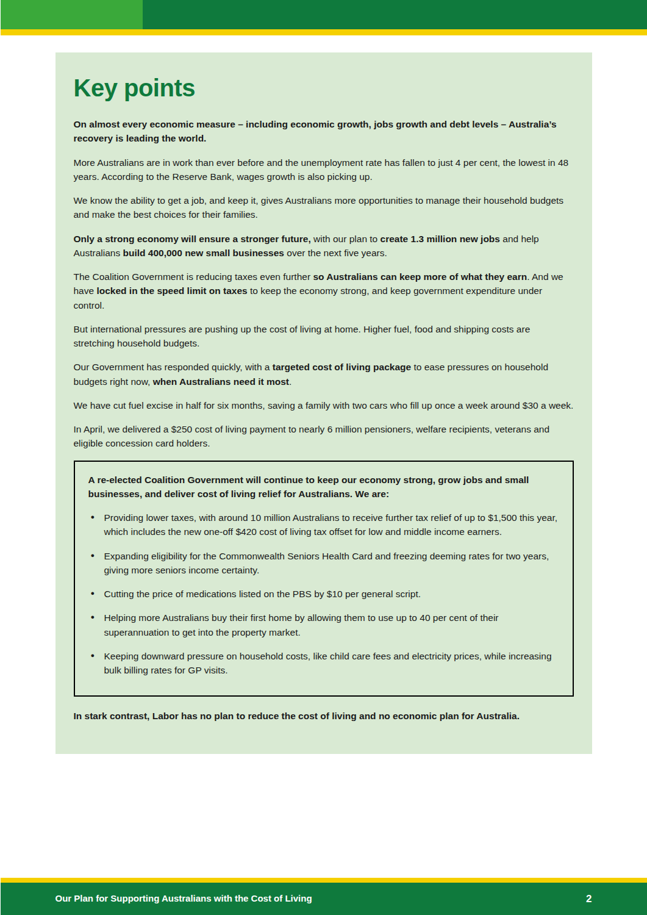Key points
On almost every economic measure – including economic growth, jobs growth and debt levels – Australia’s recovery is leading the world.
More Australians are in work than ever before and the unemployment rate has fallen to just 4 per cent, the lowest in 48 years. According to the Reserve Bank, wages growth is also picking up.
We know the ability to get a job, and keep it, gives Australians more opportunities to manage their household budgets and make the best choices for their families.
Only a strong economy will ensure a stronger future, with our plan to create 1.3 million new jobs and help Australians build 400,000 new small businesses over the next five years.
The Coalition Government is reducing taxes even further so Australians can keep more of what they earn. And we have locked in the speed limit on taxes to keep the economy strong, and keep government expenditure under control.
But international pressures are pushing up the cost of living at home. Higher fuel, food and shipping costs are stretching household budgets.
Our Government has responded quickly, with a targeted cost of living package to ease pressures on household budgets right now, when Australians need it most.
We have cut fuel excise in half for six months, saving a family with two cars who fill up once a week around $30 a week.
In April, we delivered a $250 cost of living payment to nearly 6 million pensioners, welfare recipients, veterans and eligible concession card holders.
A re-elected Coalition Government will continue to keep our economy strong, grow jobs and small businesses, and deliver cost of living relief for Australians. We are:
Providing lower taxes, with around 10 million Australians to receive further tax relief of up to $1,500 this year, which includes the new one-off $420 cost of living tax offset for low and middle income earners.
Expanding eligibility for the Commonwealth Seniors Health Card and freezing deeming rates for two years, giving more seniors income certainty.
Cutting the price of medications listed on the PBS by $10 per general script.
Helping more Australians buy their first home by allowing them to use up to 40 per cent of their superannuation to get into the property market.
Keeping downward pressure on household costs, like child care fees and electricity prices, while increasing bulk billing rates for GP visits.
In stark contrast, Labor has no plan to reduce the cost of living and no economic plan for Australia.
Our Plan for Supporting Australians with the Cost of Living 2